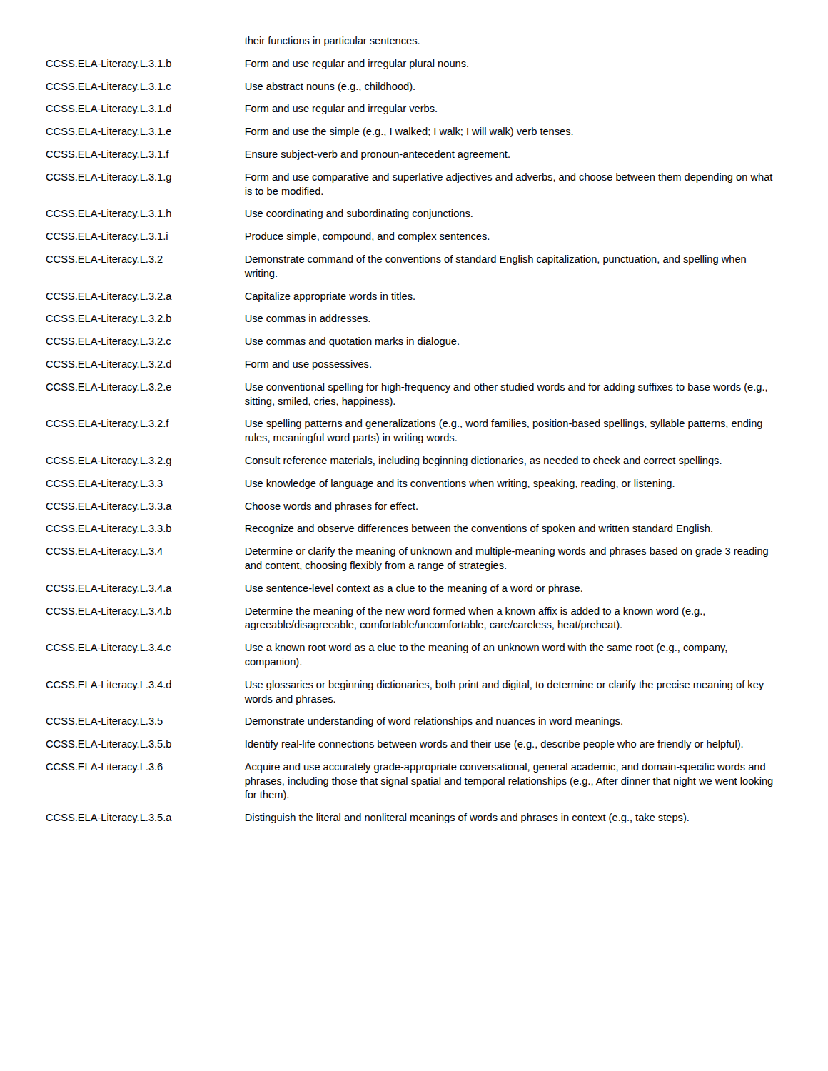| | their functions in particular sentences. |
| CCSS.ELA-Literacy.L.3.1.b | Form and use regular and irregular plural nouns. |
| CCSS.ELA-Literacy.L.3.1.c | Use abstract nouns (e.g., childhood). |
| CCSS.ELA-Literacy.L.3.1.d | Form and use regular and irregular verbs. |
| CCSS.ELA-Literacy.L.3.1.e | Form and use the simple (e.g., I walked; I walk; I will walk) verb tenses. |
| CCSS.ELA-Literacy.L.3.1.f | Ensure subject-verb and pronoun-antecedent agreement. |
| CCSS.ELA-Literacy.L.3.1.g | Form and use comparative and superlative adjectives and adverbs, and choose between them depending on what is to be modified. |
| CCSS.ELA-Literacy.L.3.1.h | Use coordinating and subordinating conjunctions. |
| CCSS.ELA-Literacy.L.3.1.i | Produce simple, compound, and complex sentences. |
| CCSS.ELA-Literacy.L.3.2 | Demonstrate command of the conventions of standard English capitalization, punctuation, and spelling when writing. |
| CCSS.ELA-Literacy.L.3.2.a | Capitalize appropriate words in titles. |
| CCSS.ELA-Literacy.L.3.2.b | Use commas in addresses. |
| CCSS.ELA-Literacy.L.3.2.c | Use commas and quotation marks in dialogue. |
| CCSS.ELA-Literacy.L.3.2.d | Form and use possessives. |
| CCSS.ELA-Literacy.L.3.2.e | Use conventional spelling for high-frequency and other studied words and for adding suffixes to base words (e.g., sitting, smiled, cries, happiness). |
| CCSS.ELA-Literacy.L.3.2.f | Use spelling patterns and generalizations (e.g., word families, position-based spellings, syllable patterns, ending rules, meaningful word parts) in writing words. |
| CCSS.ELA-Literacy.L.3.2.g | Consult reference materials, including beginning dictionaries, as needed to check and correct spellings. |
| CCSS.ELA-Literacy.L.3.3 | Use knowledge of language and its conventions when writing, speaking, reading, or listening. |
| CCSS.ELA-Literacy.L.3.3.a | Choose words and phrases for effect. |
| CCSS.ELA-Literacy.L.3.3.b | Recognize and observe differences between the conventions of spoken and written standard English. |
| CCSS.ELA-Literacy.L.3.4 | Determine or clarify the meaning of unknown and multiple-meaning words and phrases based on grade 3 reading and content, choosing flexibly from a range of strategies. |
| CCSS.ELA-Literacy.L.3.4.a | Use sentence-level context as a clue to the meaning of a word or phrase. |
| CCSS.ELA-Literacy.L.3.4.b | Determine the meaning of the new word formed when a known affix is added to a known word (e.g., agreeable/disagreeable, comfortable/uncomfortable, care/careless, heat/preheat). |
| CCSS.ELA-Literacy.L.3.4.c | Use a known root word as a clue to the meaning of an unknown word with the same root (e.g., company, companion). |
| CCSS.ELA-Literacy.L.3.4.d | Use glossaries or beginning dictionaries, both print and digital, to determine or clarify the precise meaning of key words and phrases. |
| CCSS.ELA-Literacy.L.3.5 | Demonstrate understanding of word relationships and nuances in word meanings. |
| CCSS.ELA-Literacy.L.3.5.b | Identify real-life connections between words and their use (e.g., describe people who are friendly or helpful). |
| CCSS.ELA-Literacy.L.3.6 | Acquire and use accurately grade-appropriate conversational, general academic, and domain-specific words and phrases, including those that signal spatial and temporal relationships (e.g., After dinner that night we went looking for them). |
| CCSS.ELA-Literacy.L.3.5.a | Distinguish the literal and nonliteral meanings of words and phrases in context (e.g., take steps). |